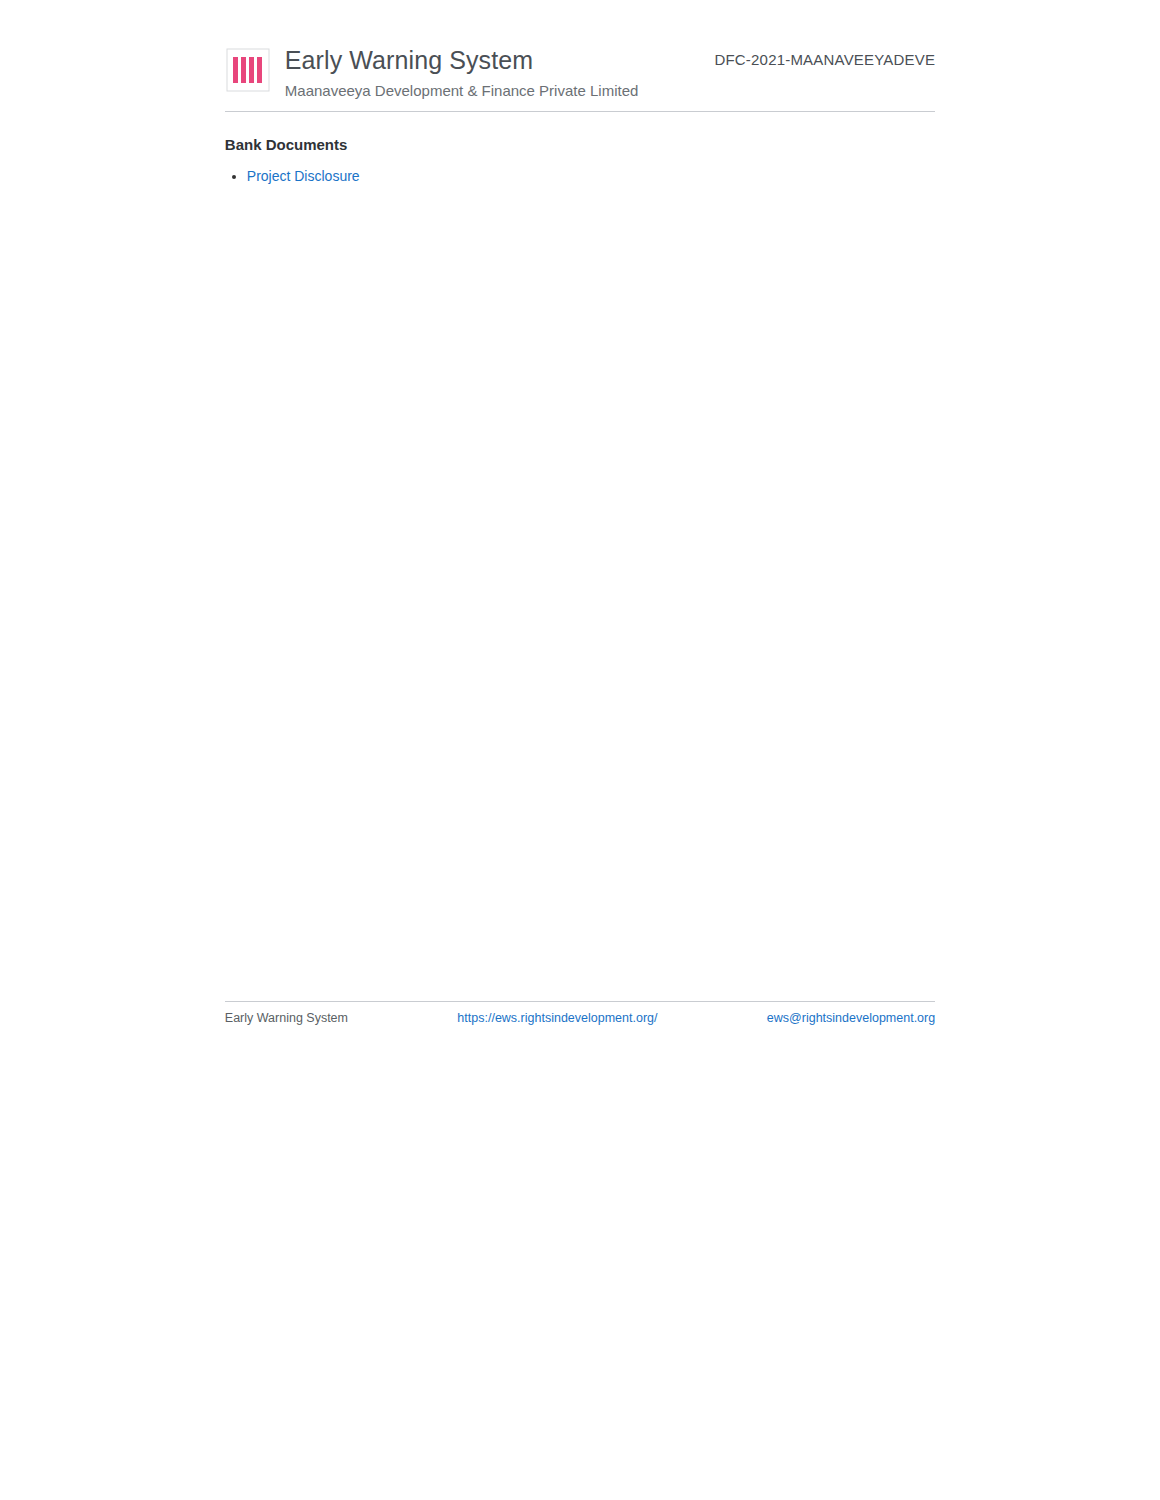Early Warning System
Maanaveeya Development & Finance Private Limited
DFC-2021-MAANAVEEYADEVE
Bank Documents
Project Disclosure
Early Warning System
https://ews.rightsindevelopment.org/
ews@rightsindevelopment.org